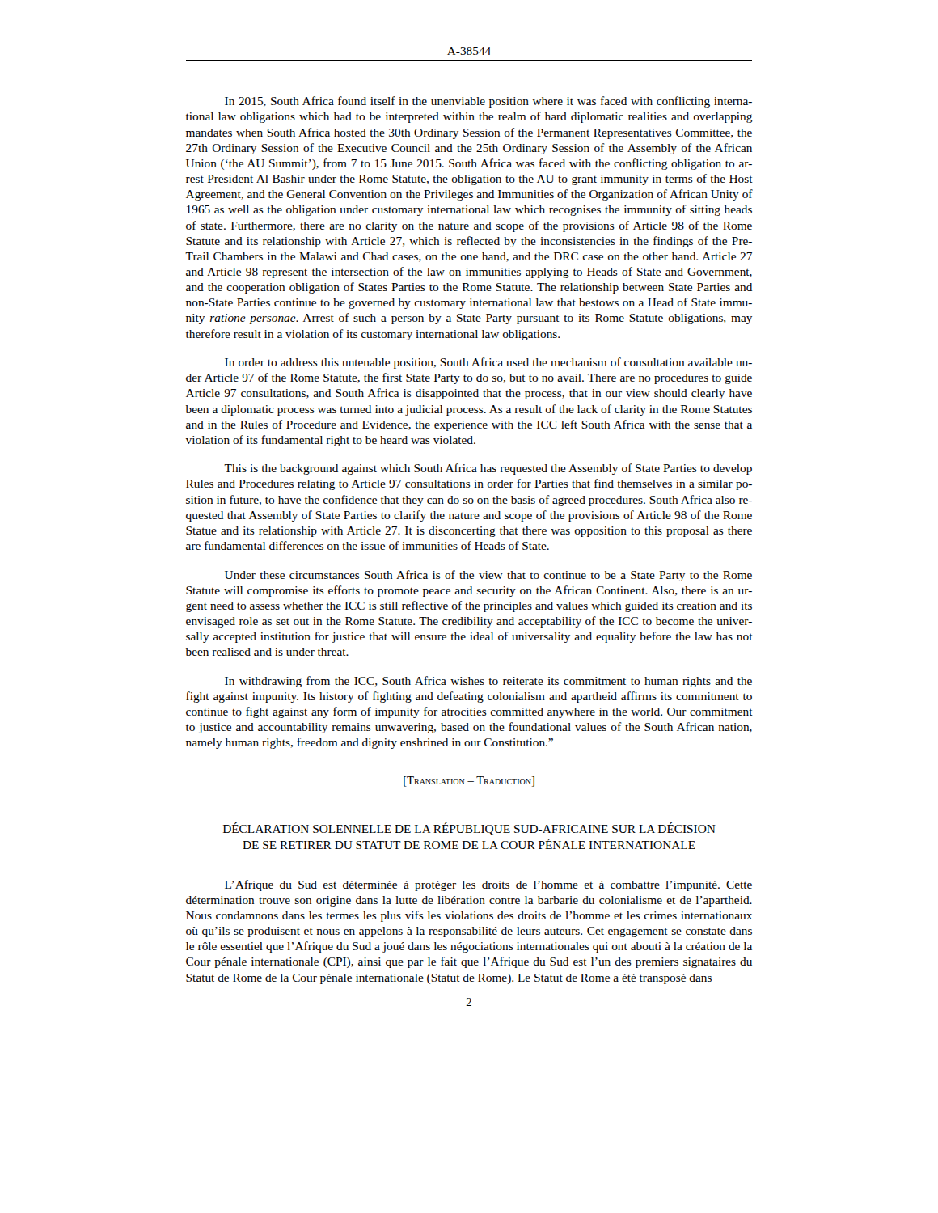A-38544
In 2015, South Africa found itself in the unenviable position where it was faced with conflicting international law obligations which had to be interpreted within the realm of hard diplomatic realities and overlapping mandates when South Africa hosted the 30th Ordinary Session of the Permanent Representatives Committee, the 27th Ordinary Session of the Executive Council and the 25th Ordinary Session of the Assembly of the African Union (‘the AU Summit’), from 7 to 15 June 2015. South Africa was faced with the conflicting obligation to arrest President Al Bashir under the Rome Statute, the obligation to the AU to grant immunity in terms of the Host Agreement, and the General Convention on the Privileges and Immunities of the Organization of African Unity of 1965 as well as the obligation under customary international law which recognises the immunity of sitting heads of state. Furthermore, there are no clarity on the nature and scope of the provisions of Article 98 of the Rome Statute and its relationship with Article 27, which is reflected by the inconsistencies in the findings of the Pre-Trail Chambers in the Malawi and Chad cases, on the one hand, and the DRC case on the other hand. Article 27 and Article 98 represent the intersection of the law on immunities applying to Heads of State and Government, and the cooperation obligation of States Parties to the Rome Statute. The relationship between State Parties and non-State Parties continue to be governed by customary international law that bestows on a Head of State immunity ratione personae. Arrest of such a person by a State Party pursuant to its Rome Statute obligations, may therefore result in a violation of its customary international law obligations.
In order to address this untenable position, South Africa used the mechanism of consultation available under Article 97 of the Rome Statute, the first State Party to do so, but to no avail. There are no procedures to guide Article 97 consultations, and South Africa is disappointed that the process, that in our view should clearly have been a diplomatic process was turned into a judicial process. As a result of the lack of clarity in the Rome Statutes and in the Rules of Procedure and Evidence, the experience with the ICC left South Africa with the sense that a violation of its fundamental right to be heard was violated.
This is the background against which South Africa has requested the Assembly of State Parties to develop Rules and Procedures relating to Article 97 consultations in order for Parties that find themselves in a similar position in future, to have the confidence that they can do so on the basis of agreed procedures. South Africa also requested that Assembly of State Parties to clarify the nature and scope of the provisions of Article 98 of the Rome Statue and its relationship with Article 27. It is disconcerting that there was opposition to this proposal as there are fundamental differences on the issue of immunities of Heads of State.
Under these circumstances South Africa is of the view that to continue to be a State Party to the Rome Statute will compromise its efforts to promote peace and security on the African Continent. Also, there is an urgent need to assess whether the ICC is still reflective of the principles and values which guided its creation and its envisaged role as set out in the Rome Statute. The credibility and acceptability of the ICC to become the universally accepted institution for justice that will ensure the ideal of universality and equality before the law has not been realised and is under threat.
In withdrawing from the ICC, South Africa wishes to reiterate its commitment to human rights and the fight against impunity. Its history of fighting and defeating colonialism and apartheid affirms its commitment to continue to fight against any form of impunity for atrocities committed anywhere in the world. Our commitment to justice and accountability remains unwavering, based on the foundational values of the South African nation, namely human rights, freedom and dignity enshrined in our Constitution.”
[Translation – Traduction]
DÉCLARATION SOLENNELLE DE LA RÉPUBLIQUE SUD-AFRICAINE SUR LA DÉCISION
DE SE RETIRER DU STATUT DE ROME DE LA COUR PÉNALE INTERNATIONALE
L’Afrique du Sud est déterminée à protéger les droits de l’homme et à combattre l’impunité. Cette détermination trouve son origine dans la lutte de libération contre la barbarie du colonialisme et de l’apartheid. Nous condamnons dans les termes les plus vifs les violations des droits de l’homme et les crimes internationaux où qu’ils se produisent et nous en appelons à la responsabilité de leurs auteurs. Cet engagement se constate dans le rôle essentiel que l’Afrique du Sud a joué dans les négociations internationales qui ont abouti à la création de la Cour pénale internationale (CPI), ainsi que par le fait que l’Afrique du Sud est l’un des premiers signataires du Statut de Rome de la Cour pénale internationale (Statut de Rome). Le Statut de Rome a été transposé dans
2